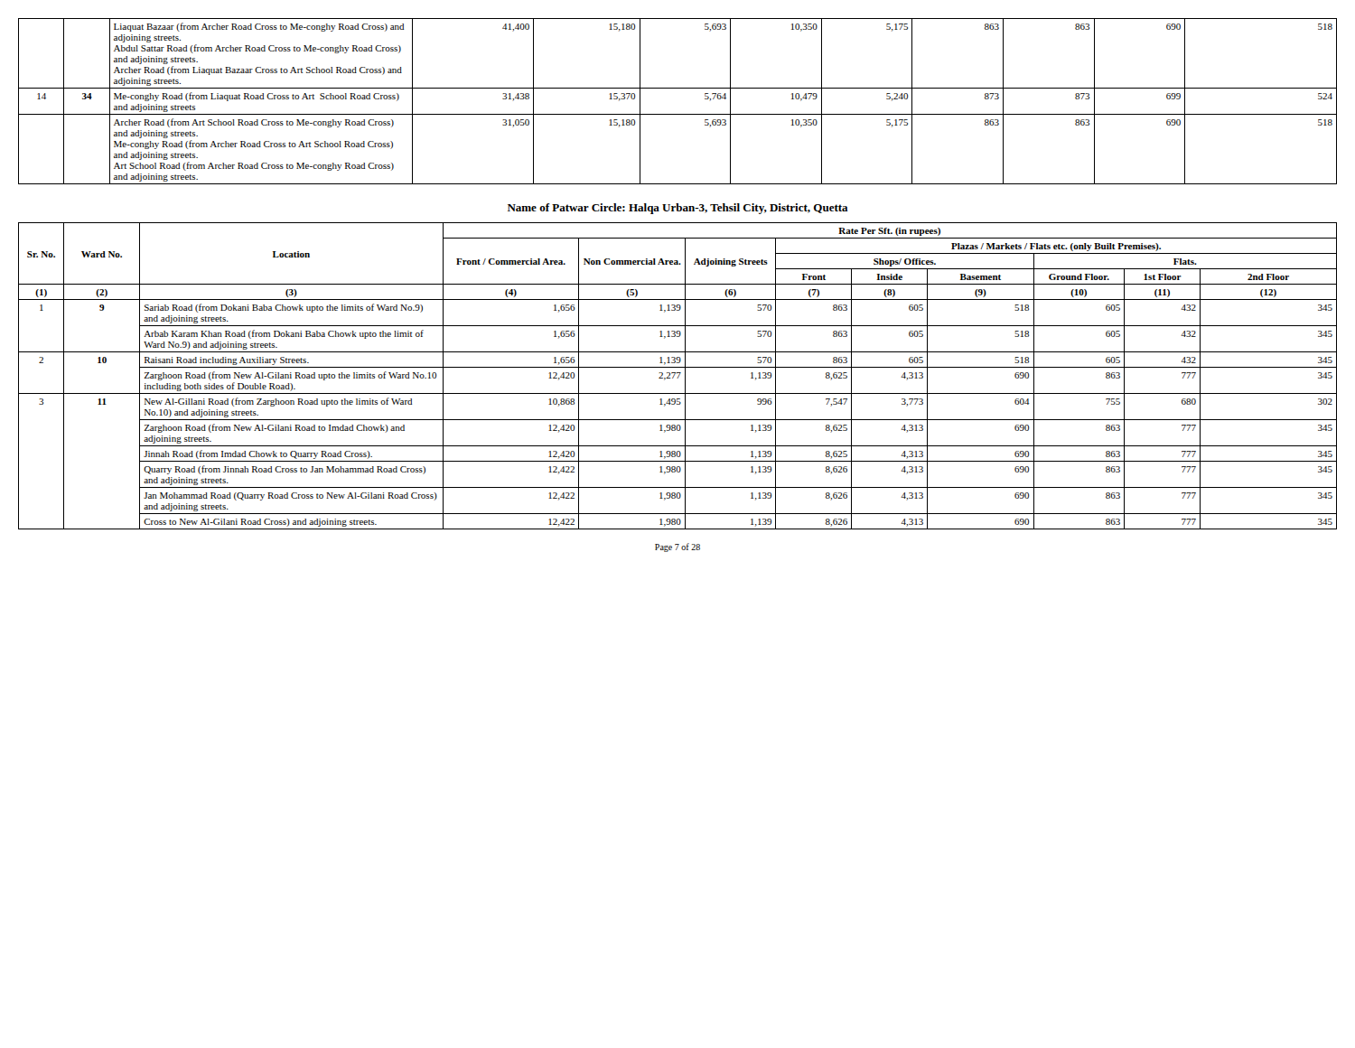| | | Liaquat Bazaar (from Archer Road Cross to Me-conghy Road Cross) and adjoining streets. Abdul Sattar Road (from Archer Road Cross to Me-conghy Road Cross) and adjoining streets. Archer Road (from Liaquat Bazaar Cross to Art School Road Cross) and adjoining streets. | 41,400 | 15,180 | 5,693 | 10,350 | 5,175 | 863 | 863 | 690 | 518 |
| 14 | 34 | Me-conghy Road (from Liaquat Road Cross to Art School Road Cross) and adjoining streets | 31,438 | 15,370 | 5,764 | 10,479 | 5,240 | 873 | 873 | 699 | 524 |
| | | Archer Road (from Art School Road Cross to Me-conghy Road Cross) and adjoining streets. Me-conghy Road (from Archer Road Cross to Art School Road Cross) and adjoining streets. Art School Road (from Archer Road Cross to Me-conghy Road Cross) and adjoining streets. | 31,050 | 15,180 | 5,693 | 10,350 | 5,175 | 863 | 863 | 690 | 518 |
Name of Patwar Circle: Halqa Urban-3, Tehsil City, District, Quetta
| Sr. No. | Ward No. | Location | Rate Per Sft. (in rupees) |
| Front / Commercial Area. | Non Commercial Area. | Adjoining Streets | Plazas / Markets / Flats etc. (only Built Premises). |
| Shops/ Offices. | Flats. |
| Front | Inside | Basement | Ground Floor. | 1st Floor | 2nd Floor |
| (1) | (2) | (3) | (4) | (5) | (6) | (7) | (8) | (9) | (10) | (11) | (12) |
| 1 | 9 | Sariab Road (from Dokani Baba Chowk upto the limits of Ward No.9) and adjoining streets. | 1,656 | 1,139 | 570 | 863 | 605 | 518 | 605 | 432 | 345 |
| Arbab Karam Khan Road (from Dokani Baba Chowk upto the limit of Ward No.9) and adjoining streets. | 1,656 | 1,139 | 570 | 863 | 605 | 518 | 605 | 432 | 345 |
| 2 | 10 | Raisani Road including Auxiliary Streets. | 1,656 | 1,139 | 570 | 863 | 605 | 518 | 605 | 432 | 345 |
| Zarghoon Road (from New Al-Gilani Road upto the limits of Ward No.10 including both sides of Double Road). | 12,420 | 2,277 | 1,139 | 8,625 | 4,313 | 690 | 863 | 777 | 345 |
| 3 | 11 | New Al-Gillani Road (from Zarghoon Road upto the limits of Ward No.10) and adjoining streets. | 10,868 | 1,495 | 996 | 7,547 | 3,773 | 604 | 755 | 680 | 302 |
| Zarghoon Road (from New Al-Gilani Road to Imdad Chowk) and adjoining streets. | 12,420 | 1,980 | 1,139 | 8,625 | 4,313 | 690 | 863 | 777 | 345 |
| Jinnah Road (from Imdad Chowk to Quarry Road Cross). | 12,420 | 1,980 | 1,139 | 8,625 | 4,313 | 690 | 863 | 777 | 345 |
| Quarry Road (from Jinnah Road Cross to Jan Mohammad Road Cross) and adjoining streets. | 12,422 | 1,980 | 1,139 | 8,626 | 4,313 | 690 | 863 | 777 | 345 |
| Jan Mohammad Road (Quarry Road Cross to New Al-Gilani Road Cross) and adjoining streets. | 12,422 | 1,980 | 1,139 | 8,626 | 4,313 | 690 | 863 | 777 | 345 |
| Cross to New Al-Gilani Road Cross) and adjoining streets. | 12,422 | 1,980 | 1,139 | 8,626 | 4,313 | 690 | 863 | 777 | 345 |
Page 7 of 28